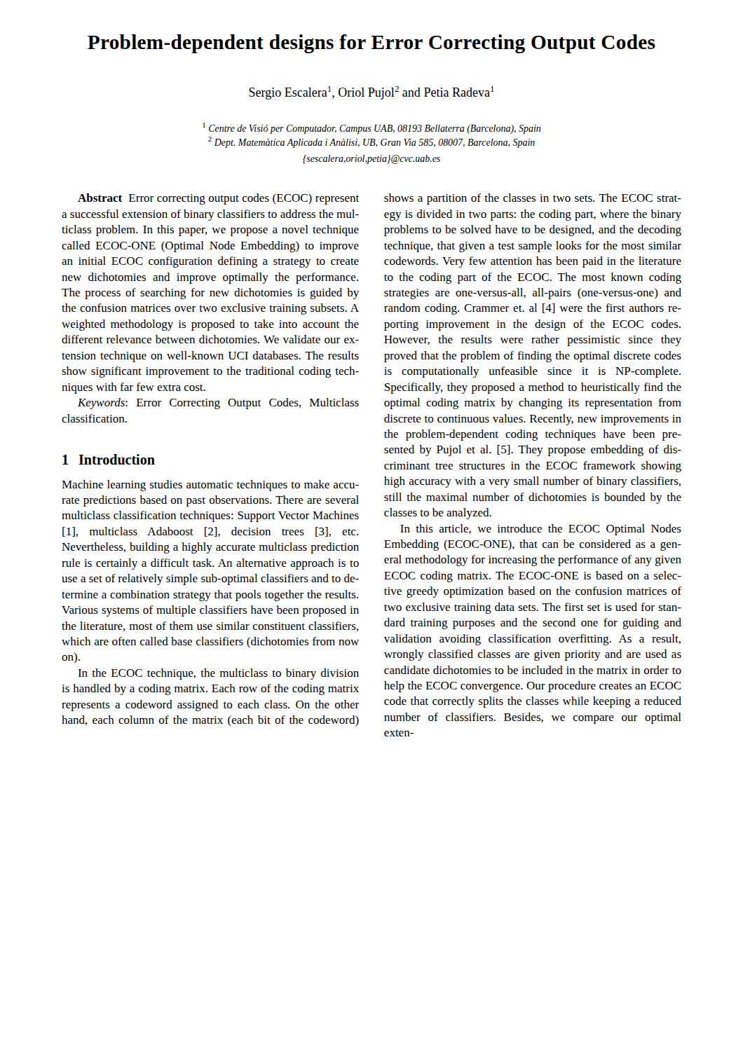Problem-dependent designs for Error Correcting Output Codes
Sergio Escalera1, Oriol Pujol2 and Petia Radeva1
1 Centre de Visió per Computador, Campus UAB, 08193 Bellaterra (Barcelona), Spain
2 Dept. Matemàtica Aplicada i Anàlisi, UB, Gran Via 585, 08007, Barcelona, Spain {sescalera,oriol,petia}@cvc.uab.es
Abstract Error correcting output codes (ECOC) represent a successful extension of binary classifiers to address the multiclass problem. In this paper, we propose a novel technique called ECOC-ONE (Optimal Node Embedding) to improve an initial ECOC configuration defining a strategy to create new dichotomies and improve optimally the performance. The process of searching for new dichotomies is guided by the confusion matrices over two exclusive training subsets. A weighted methodology is proposed to take into account the different relevance between dichotomies. We validate our extension technique on well-known UCI databases. The results show significant improvement to the traditional coding techniques with far few extra cost.
Keywords: Error Correcting Output Codes, Multiclass classification.
1 Introduction
Machine learning studies automatic techniques to make accurate predictions based on past observations. There are several multiclass classification techniques: Support Vector Machines [1], multiclass Adaboost [2], decision trees [3], etc. Nevertheless, building a highly accurate multiclass prediction rule is certainly a difficult task. An alternative approach is to use a set of relatively simple sub-optimal classifiers and to determine a combination strategy that pools together the results. Various systems of multiple classifiers have been proposed in the literature, most of them use similar constituent classifiers, which are often called base classifiers (dichotomies from now on).
In the ECOC technique, the multiclass to binary division is handled by a coding matrix. Each row of the coding matrix represents a codeword assigned to each class. On the other hand, each column of the matrix (each bit of the codeword) shows a partition of the classes in two sets. The ECOC strategy is divided in two parts: the coding part, where the binary problems to be solved have to be designed, and the decoding technique, that given a test sample looks for the most similar codewords. Very few attention has been paid in the literature to the coding part of the ECOC. The most known coding strategies are one-versus-all, all-pairs (one-versus-one) and random coding. Crammer et. al [4] were the first authors reporting improvement in the design of the ECOC codes. However, the results were rather pessimistic since they proved that the problem of finding the optimal discrete codes is computationally unfeasible since it is NP-complete. Specifically, they proposed a method to heuristically find the optimal coding matrix by changing its representation from discrete to continuous values. Recently, new improvements in the problem-dependent coding techniques have been presented by Pujol et al. [5]. They propose embedding of discriminant tree structures in the ECOC framework showing high accuracy with a very small number of binary classifiers, still the maximal number of dichotomies is bounded by the classes to be analyzed.
In this article, we introduce the ECOC Optimal Nodes Embedding (ECOC-ONE), that can be considered as a general methodology for increasing the performance of any given ECOC coding matrix. The ECOC-ONE is based on a selective greedy optimization based on the confusion matrices of two exclusive training data sets. The first set is used for standard training purposes and the second one for guiding and validation avoiding classification overfitting. As a result, wrongly classified classes are given priority and are used as candidate dichotomies to be included in the matrix in order to help the ECOC convergence. Our procedure creates an ECOC code that correctly splits the classes while keeping a reduced number of classifiers. Besides, we compare our optimal exten-